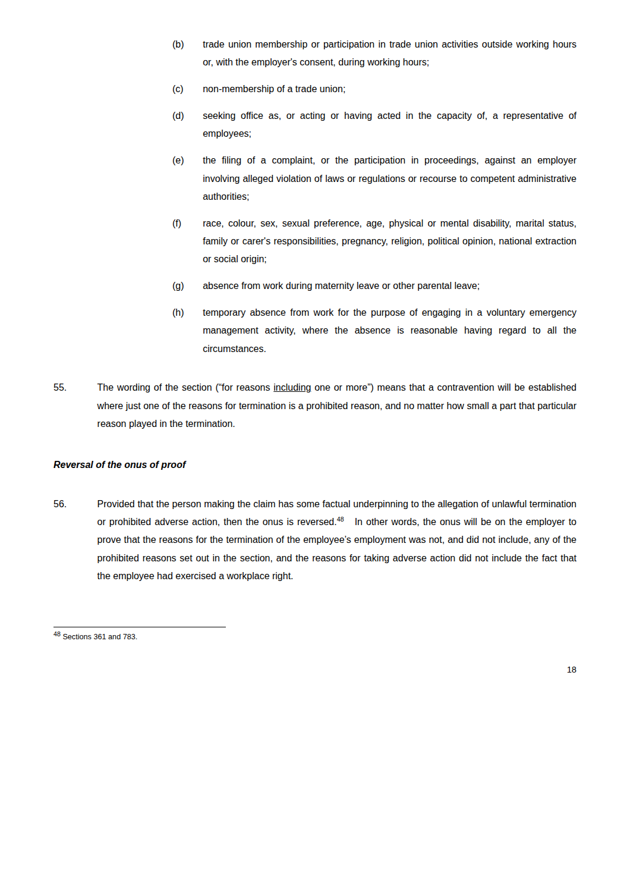(b) trade union membership or participation in trade union activities outside working hours or, with the employer's consent, during working hours;
(c) non-membership of a trade union;
(d) seeking office as, or acting or having acted in the capacity of, a representative of employees;
(e) the filing of a complaint, or the participation in proceedings, against an employer involving alleged violation of laws or regulations or recourse to competent administrative authorities;
(f) race, colour, sex, sexual preference, age, physical or mental disability, marital status, family or carer's responsibilities, pregnancy, religion, political opinion, national extraction or social origin;
(g) absence from work during maternity leave or other parental leave;
(h) temporary absence from work for the purpose of engaging in a voluntary emergency management activity, where the absence is reasonable having regard to all the circumstances.
55. The wording of the section (“for reasons including one or more”) means that a contravention will be established where just one of the reasons for termination is a prohibited reason, and no matter how small a part that particular reason played in the termination.
Reversal of the onus of proof
56. Provided that the person making the claim has some factual underpinning to the allegation of unlawful termination or prohibited adverse action, then the onus is reversed.48 In other words, the onus will be on the employer to prove that the reasons for the termination of the employee’s employment was not, and did not include, any of the prohibited reasons set out in the section, and the reasons for taking adverse action did not include the fact that the employee had exercised a workplace right.
48 Sections 361 and 783.
18